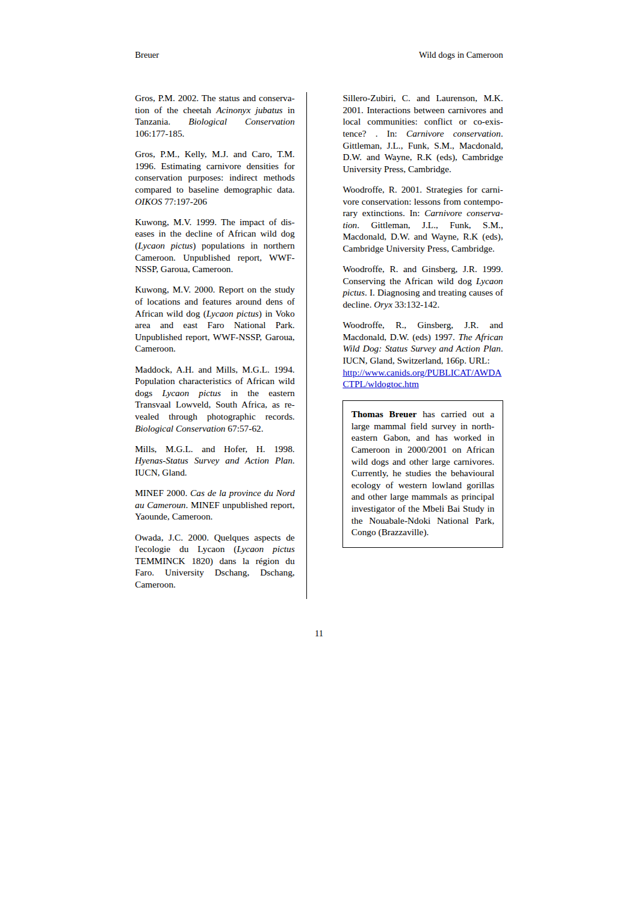Breuer Wild dogs in Cameroon
Gros, P.M. 2002. The status and conservation of the cheetah Acinonyx jubatus in Tanzania. Biological Conservation 106:177-185.
Gros, P.M., Kelly, M.J. and Caro, T.M. 1996. Estimating carnivore densities for conservation purposes: indirect methods compared to baseline demographic data. OIKOS 77:197-206
Kuwong, M.V. 1999. The impact of diseases in the decline of African wild dog (Lycaon pictus) populations in northern Cameroon. Unpublished report, WWF-NSSP, Garoua, Cameroon.
Kuwong, M.V. 2000. Report on the study of locations and features around dens of African wild dog (Lycaon pictus) in Voko area and east Faro National Park. Unpublished report, WWF-NSSP, Garoua, Cameroon.
Maddock, A.H. and Mills, M.G.L. 1994. Population characteristics of African wild dogs Lycaon pictus in the eastern Transvaal Lowveld, South Africa, as revealed through photographic records. Biological Conservation 67:57-62.
Mills, M.G.L. and Hofer, H. 1998. Hyenas-Status Survey and Action Plan. IUCN, Gland.
MINEF 2000. Cas de la province du Nord au Cameroun. MINEF unpublished report, Yaounde, Cameroon.
Owada, J.C. 2000. Quelques aspects de l'ecologie du Lycaon (Lycaon pictus TEMMINCK 1820) dans la région du Faro. University Dschang, Dschang, Cameroon.
Sillero-Zubiri, C. and Laurenson, M.K. 2001. Interactions between carnivores and local communities: conflict or co-existence? . In: Carnivore conservation. Gittleman, J.L., Funk, S.M., Macdonald, D.W. and Wayne, R.K (eds), Cambridge University Press, Cambridge.
Woodroffe, R. 2001. Strategies for carnivore conservation: lessons from contemporary extinctions. In: Carnivore conservation. Gittleman, J.L., Funk, S.M., Macdonald, D.W. and Wayne, R.K (eds), Cambridge University Press, Cambridge.
Woodroffe, R. and Ginsberg, J.R. 1999. Conserving the African wild dog Lycaon pictus. I. Diagnosing and treating causes of decline. Oryx 33:132-142.
Woodroffe, R., Ginsberg, J.R. and Macdonald, D.W. (eds) 1997. The African Wild Dog: Status Survey and Action Plan. IUCN, Gland, Switzerland, 166p. URL:
http://www.canids.org/PUBLICAT/AWDACTPL/wldogtoc.htm
Thomas Breuer has carried out a large mammal field survey in northeastern Gabon, and has worked in Cameroon in 2000/2001 on African wild dogs and other large carnivores. Currently, he studies the behavioural ecology of western lowland gorillas and other large mammals as principal investigator of the Mbeli Bai Study in the Nouabale-Ndoki National Park, Congo (Brazzaville).
11